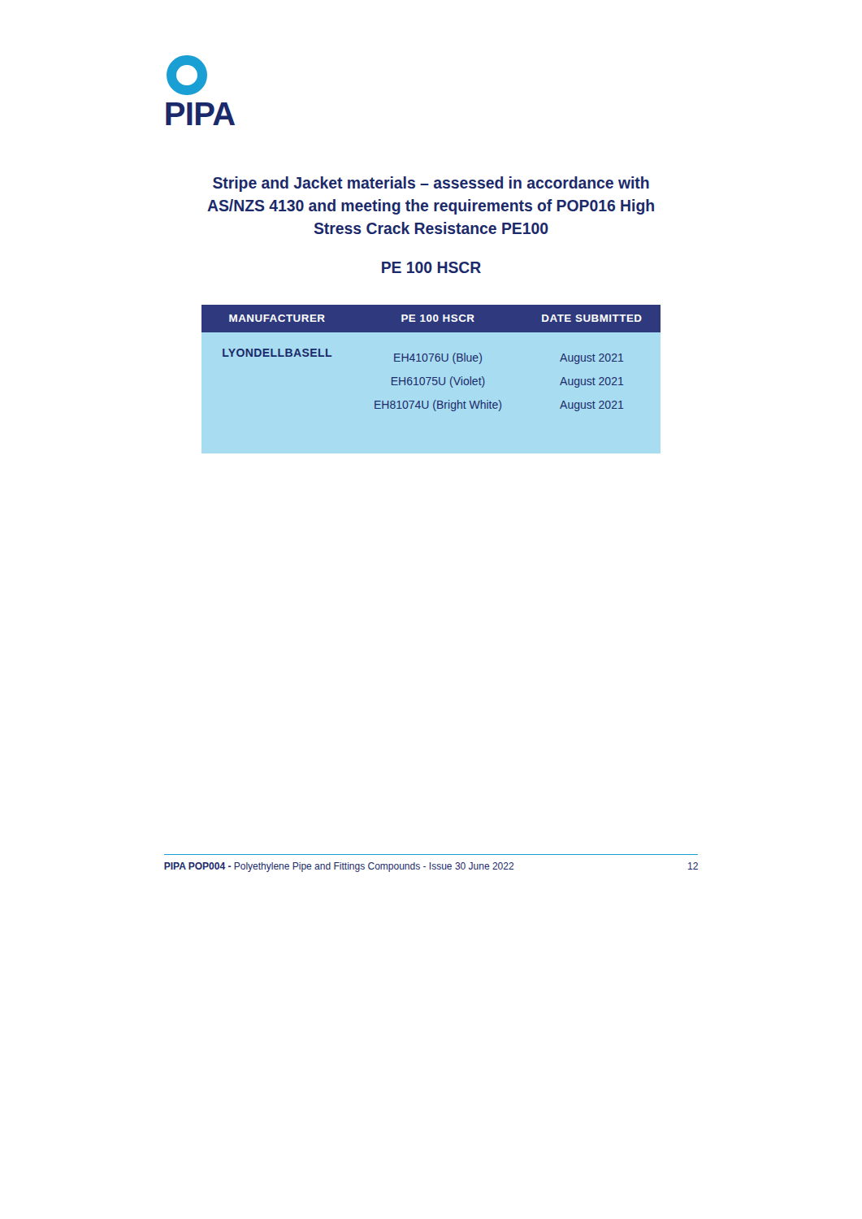PIPA
Stripe and Jacket materials – assessed in accordance with AS/NZS 4130 and meeting the requirements of POP016 High Stress Crack Resistance PE100
PE 100 HSCR
| MANUFACTURER | PE 100 HSCR | DATE SUBMITTED |
| --- | --- | --- |
| LYONDELLBASELL | EH41076U (Blue) EH61075U (Violet) EH81074U (Bright White) | August 2021 August 2021 August 2021 |
PIPA POP004 - Polyethylene Pipe and Fittings Compounds - Issue 30 June 2022
12